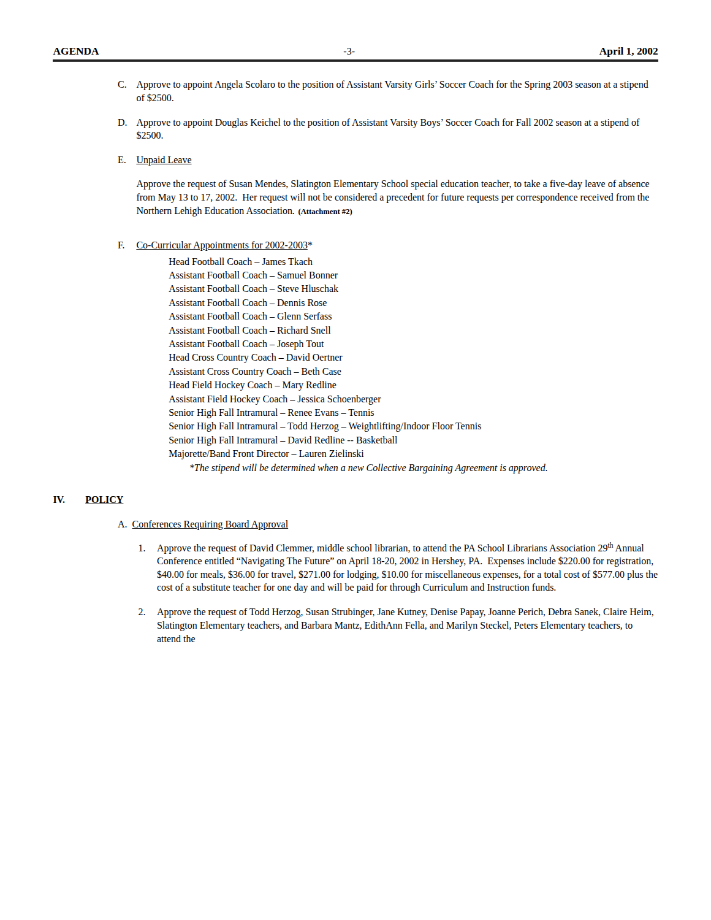AGENDA
-3-
April 1, 2002
C.
Approve to appoint Angela Scolaro to the position of Assistant Varsity Girls’ Soccer Coach for the Spring 2003 season at a stipend of $2500.
D.
Approve to appoint Douglas Keichel to the position of Assistant Varsity Boys’ Soccer Coach for Fall 2002 season at a stipend of $2500.
E.
Unpaid Leave
Approve the request of Susan Mendes, Slatington Elementary School special education teacher, to take a five-day leave of absence from May 13 to 17, 2002. Her request will not be considered a precedent for future requests per correspondence received from the Northern Lehigh Education Association. (Attachment #2)
F.
Co-Curricular Appointments for 2002-2003*
Head Football Coach – James Tkach
Assistant Football Coach – Samuel Bonner
Assistant Football Coach – Steve Hluschak
Assistant Football Coach – Dennis Rose
Assistant Football Coach – Glenn Serfass
Assistant Football Coach – Richard Snell
Assistant Football Coach – Joseph Tout
Head Cross Country Coach – David Oertner
Assistant Cross Country Coach – Beth Case
Head Field Hockey Coach – Mary Redline
Assistant Field Hockey Coach – Jessica Schoenberger
Senior High Fall Intramural – Renee Evans – Tennis
Senior High Fall Intramural – Todd Herzog – Weightlifting/Indoor Floor Tennis
Senior High Fall Intramural – David Redline -- Basketball
Majorette/Band Front Director – Lauren Zielinski
*The stipend will be determined when a new Collective Bargaining Agreement is approved.
IV. POLICY
A. Conferences Requiring Board Approval
1.
Approve the request of David Clemmer, middle school librarian, to attend the PA School Librarians Association 29th Annual Conference entitled “Navigating The Future” on April 18-20, 2002 in Hershey, PA. Expenses include $220.00 for registration, $40.00 for meals, $36.00 for travel, $271.00 for lodging, $10.00 for miscellaneous expenses, for a total cost of $577.00 plus the cost of a substitute teacher for one day and will be paid for through Curriculum and Instruction funds.
2.
Approve the request of Todd Herzog, Susan Strubinger, Jane Kutney, Denise Papay, Joanne Perich, Debra Sanek, Claire Heim, Slatington Elementary teachers, and Barbara Mantz, EdithAnn Fella, and Marilyn Steckel, Peters Elementary teachers, to attend the